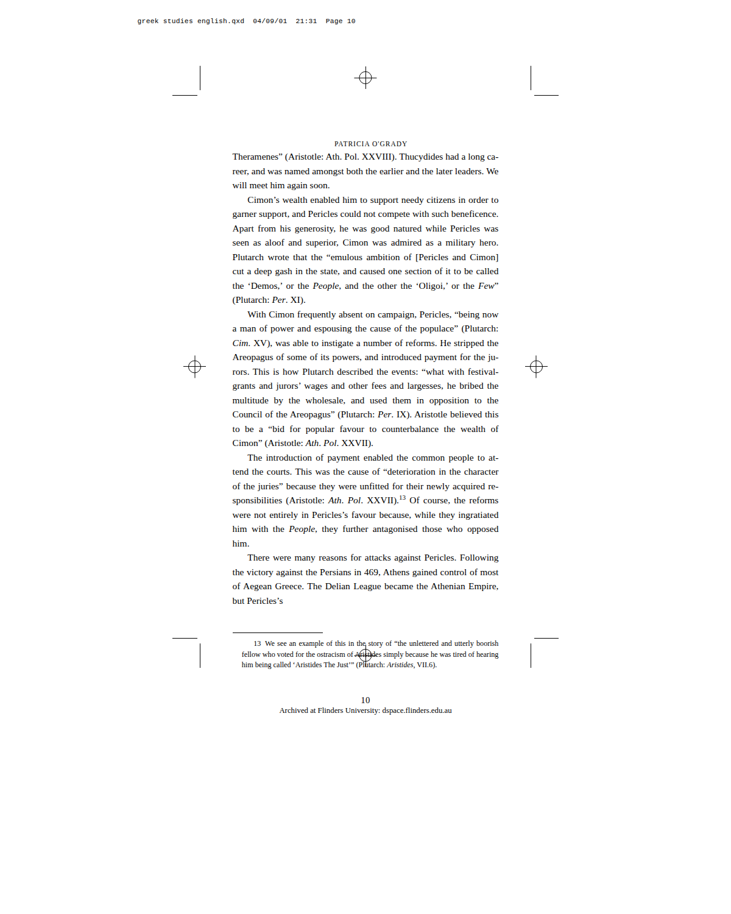greek studies english.qxd 04/09/01 21:31 Page 10
Patricia O'Grady
Theramenes” (Aristotle: Ath. Pol. XXVIII). Thucydides had a long career, and was named amongst both the earlier and the later leaders. We will meet him again soon.
Cimon’s wealth enabled him to support needy citizens in order to garner support, and Pericles could not compete with such beneficence. Apart from his generosity, he was good natured while Pericles was seen as aloof and superior, Cimon was admired as a military hero. Plutarch wrote that the “emulous ambition of [Pericles and Cimon] cut a deep gash in the state, and caused one section of it to be called the ‘Demos,’ or the People, and the other the ‘Oligoi,’ or the Few” (Plutarch: Per. XI).
With Cimon frequently absent on campaign, Pericles, “being now a man of power and espousing the cause of the populace” (Plutarch: Cim. XV), was able to instigate a number of reforms. He stripped the Areopagus of some of its powers, and introduced payment for the jurors. This is how Plutarch described the events: “what with festival-grants and jurors’ wages and other fees and largesses, he bribed the multitude by the wholesale, and used them in opposition to the Council of the Areopagus” (Plutarch: Per. IX). Aristotle believed this to be a “bid for popular favour to counterbalance the wealth of Cimon” (Aristotle: Ath. Pol. XXVII).
The introduction of payment enabled the common people to attend the courts. This was the cause of “deterioration in the character of the juries” because they were unfitted for their newly acquired responsibilities (Aristotle: Ath. Pol. XXVII).13 Of course, the reforms were not entirely in Pericles’s favour because, while they ingratiated him with the People, they further antagonised those who opposed him.
There were many reasons for attacks against Pericles. Following the victory against the Persians in 469, Athens gained control of most of Aegean Greece. The Delian League became the Athenian Empire, but Pericles’s
13 We see an example of this in the story of “the unlettered and utterly boorish fellow who voted for the ostracism of Aristides simply because he was tired of hearing him being called ‘Aristides The Just’” (Plutarch: Aristides, VII.6).
10 Archived at Flinders University: dspace.flinders.edu.au